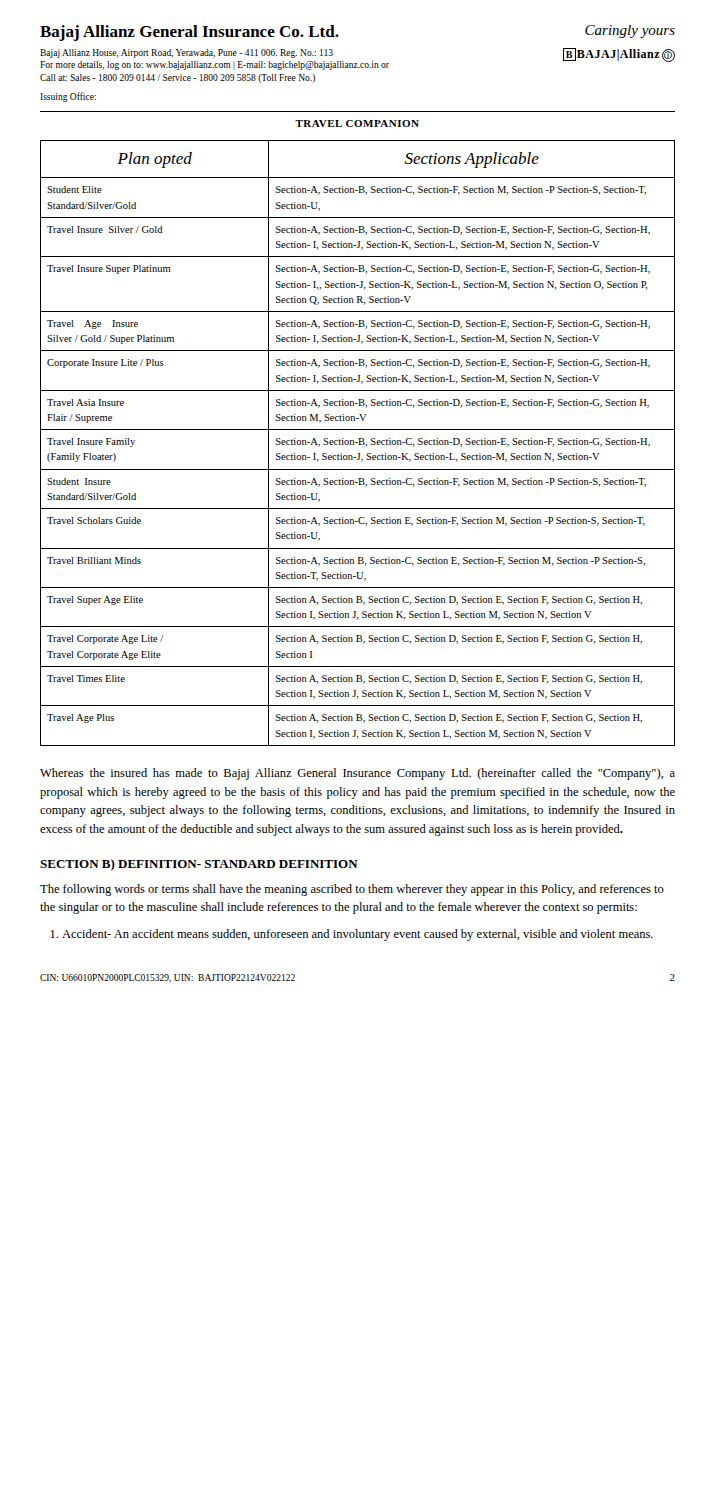Bajaj Allianz General Insurance Co. Ltd.
Bajaj Allianz House, Airport Road, Yerawada, Pune - 411 006. Reg. No.: 113
For more details, log on to: www.bajajallianz.com | E-mail: bagichelp@bajajallianz.co.in or
Call at: Sales - 1800 209 0144 / Service - 1800 209 5858 (Toll Free No.)
Caringly yours
BBAJAJ|Allianzⓘ
Issuing Office:
TRAVEL COMPANION
| Plan opted | Sections Applicable |
| --- | --- |
| Student Elite Standard/Silver/Gold | Section-A, Section-B, Section-C, Section-F, Section M, Section -P Section-S, Section-T, Section-U, |
| Travel Insure Silver / Gold | Section-A, Section-B, Section-C, Section-D, Section-E, Section-F, Section-G, Section-H, Section- I, Section-J, Section-K, Section-L, Section-M, Section N, Section-V |
| Travel Insure Super Platinum | Section-A, Section-B, Section-C, Section-D, Section-E, Section-F, Section-G, Section-H, Section- I,, Section-J, Section-K, Section-L, Section-M, Section N, Section O, Section P, Section Q, Section R, Section-V |
| Travel Age Insure Silver / Gold / Super Platinum | Section-A, Section-B, Section-C, Section-D, Section-E, Section-F, Section-G, Section-H, Section- I, Section-J, Section-K, Section-L, Section-M, Section N, Section-V |
| Corporate Insure Lite / Plus | Section-A, Section-B, Section-C, Section-D, Section-E, Section-F, Section-G, Section-H, Section- I, Section-J, Section-K, Section-L, Section-M, Section N, Section-V |
| Travel Asia Insure Flair / Supreme | Section-A, Section-B, Section-C, Section-D, Section-E, Section-F, Section-G, Section H, Section M, Section-V |
| Travel Insure Family (Family Floater) | Section-A, Section-B, Section-C, Section-D, Section-E, Section-F, Section-G, Section-H, Section- I, Section-J, Section-K, Section-L, Section-M, Section N, Section-V |
| Student Insure Standard/Silver/Gold | Section-A, Section-B, Section-C, Section-F, Section M, Section -P Section-S, Section-T, Section-U, |
| Travel Scholars Guide | Section-A, Section-C, Section E, Section-F, Section M, Section -P Section-S, Section-T, Section-U, |
| Travel Brilliant Minds | Section-A, Section B, Section-C, Section E, Section-F, Section M, Section -P Section-S, Section-T, Section-U, |
| Travel Super Age Elite | Section A, Section B, Section C, Section D, Section E, Section F, Section G, Section H, Section I, Section J, Section K, Section L, Section M, Section N, Section V |
| Travel Corporate Age Lite / Travel Corporate Age Elite | Section A, Section B, Section C, Section D, Section E, Section F, Section G, Section H, Section I |
| Travel Times Elite | Section A, Section B, Section C, Section D, Section E, Section F, Section G, Section H, Section I, Section J, Section K, Section L, Section M, Section N, Section V |
| Travel Age Plus | Section A, Section B, Section C, Section D, Section E, Section F, Section G, Section H, Section I, Section J, Section K, Section L, Section M, Section N, Section V |
Whereas the insured has made to Bajaj Allianz General Insurance Company Ltd. (hereinafter called the "Company"), a proposal which is hereby agreed to be the basis of this policy and has paid the premium specified in the schedule, now the company agrees, subject always to the following terms, conditions, exclusions, and limitations, to indemnify the Insured in excess of the amount of the deductible and subject always to the sum assured against such loss as is herein provided.
SECTION B) DEFINITION- STANDARD DEFINITION
The following words or terms shall have the meaning ascribed to them wherever they appear in this Policy, and references to the singular or to the masculine shall include references to the plural and to the female wherever the context so permits:
Accident- An accident means sudden, unforeseen and involuntary event caused by external, visible and violent means.
CIN: U66010PN2000PLC015329, UIN: BAJTIOP22124V022122 2